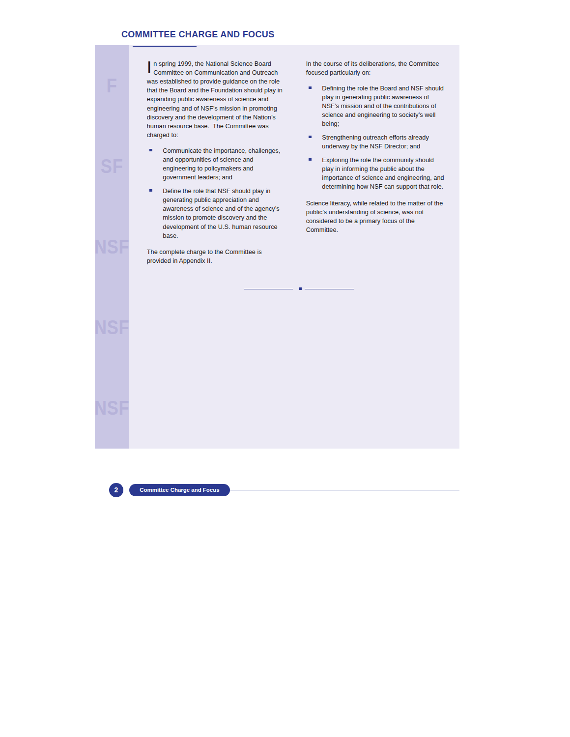Committee Charge and Focus
F SF NSF NSF NSF
In spring 1999, the National Science Board Committee on Communication and Outreach was established to provide guidance on the role that the Board and the Foundation should play in expanding public awareness of science and engineering and of NSF’s mission in promoting discovery and the development of the Nation’s human resource base. The Committee was charged to:
Communicate the importance, challenges, and opportunities of science and engineering to policymakers and government leaders; and
Define the role that NSF should play in generating public appreciation and awareness of science and of the agency’s mission to promote discovery and the development of the U.S. human resource base.
The complete charge to the Committee is provided in Appendix II.
In the course of its deliberations, the Committee focused particularly on:
Defining the role the Board and NSF should play in generating public awareness of NSF’s mission and of the contributions of science and engineering to society’s well being;
Strengthening outreach efforts already underway by the NSF Director; and
Exploring the role the community should play in informing the public about the importance of science and engineering, and determining how NSF can support that role.
Science literacy, while related to the matter of the public’s understanding of science, was not considered to be a primary focus of the Committee.
2
Committee Charge and Focus